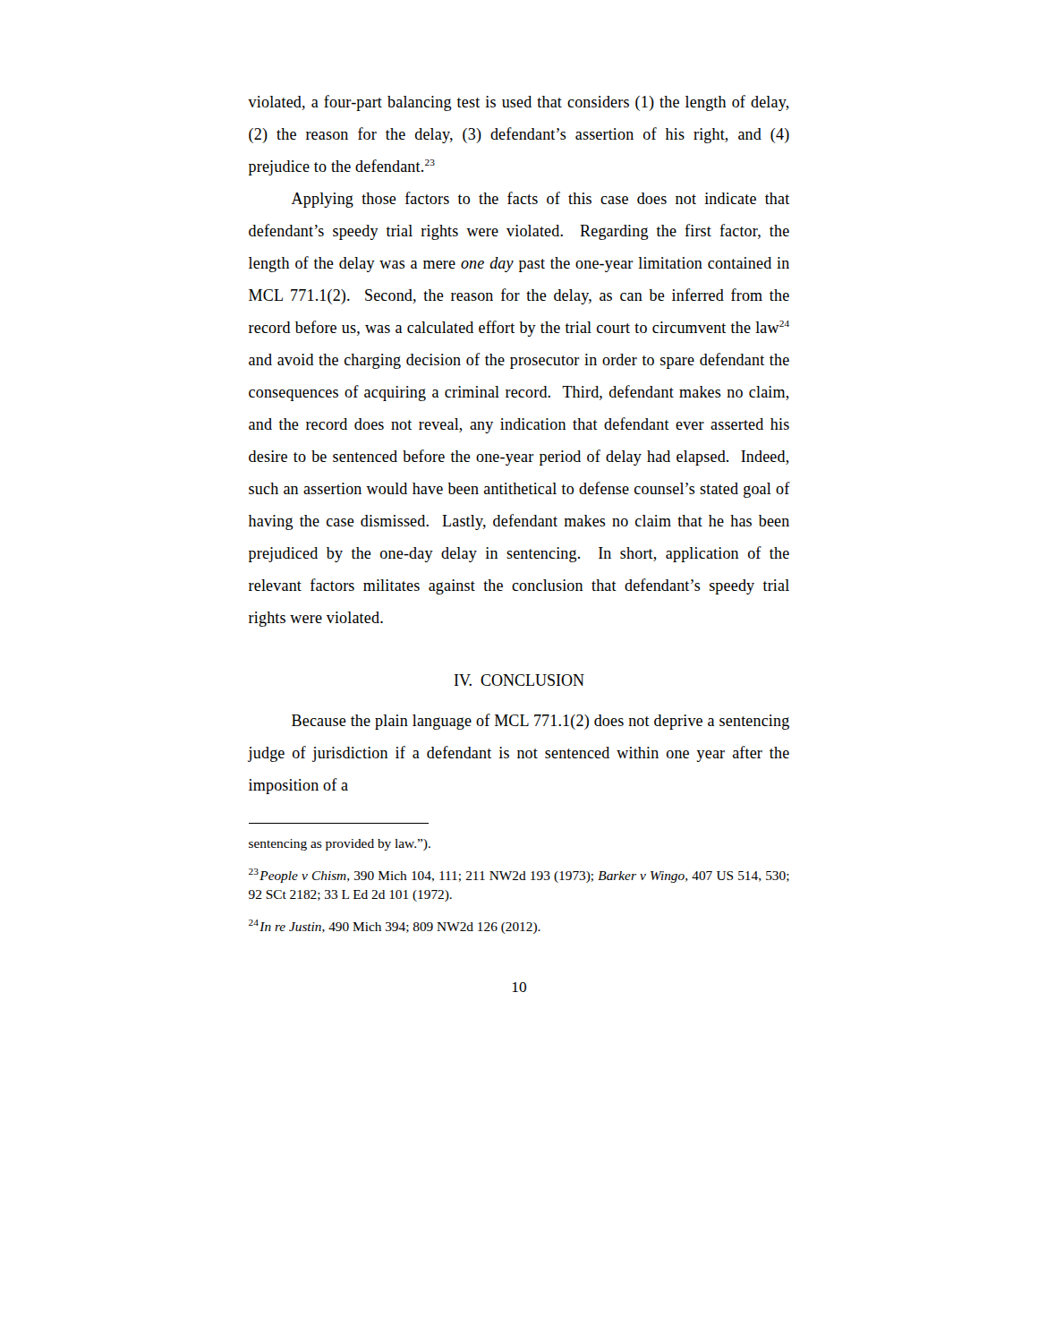violated, a four-part balancing test is used that considers (1) the length of delay, (2) the reason for the delay, (3) defendant’s assertion of his right, and (4) prejudice to the defendant.23
Applying those factors to the facts of this case does not indicate that defendant’s speedy trial rights were violated. Regarding the first factor, the length of the delay was a mere one day past the one-year limitation contained in MCL 771.1(2). Second, the reason for the delay, as can be inferred from the record before us, was a calculated effort by the trial court to circumvent the law24 and avoid the charging decision of the prosecutor in order to spare defendant the consequences of acquiring a criminal record. Third, defendant makes no claim, and the record does not reveal, any indication that defendant ever asserted his desire to be sentenced before the one-year period of delay had elapsed. Indeed, such an assertion would have been antithetical to defense counsel’s stated goal of having the case dismissed. Lastly, defendant makes no claim that he has been prejudiced by the one-day delay in sentencing. In short, application of the relevant factors militates against the conclusion that defendant’s speedy trial rights were violated.
IV. CONCLUSION
Because the plain language of MCL 771.1(2) does not deprive a sentencing judge of jurisdiction if a defendant is not sentenced within one year after the imposition of a
sentencing as provided by law.”).
23 People v Chism, 390 Mich 104, 111; 211 NW2d 193 (1973); Barker v Wingo, 407 US 514, 530; 92 SCt 2182; 33 L Ed 2d 101 (1972).
24 In re Justin, 490 Mich 394; 809 NW2d 126 (2012).
10